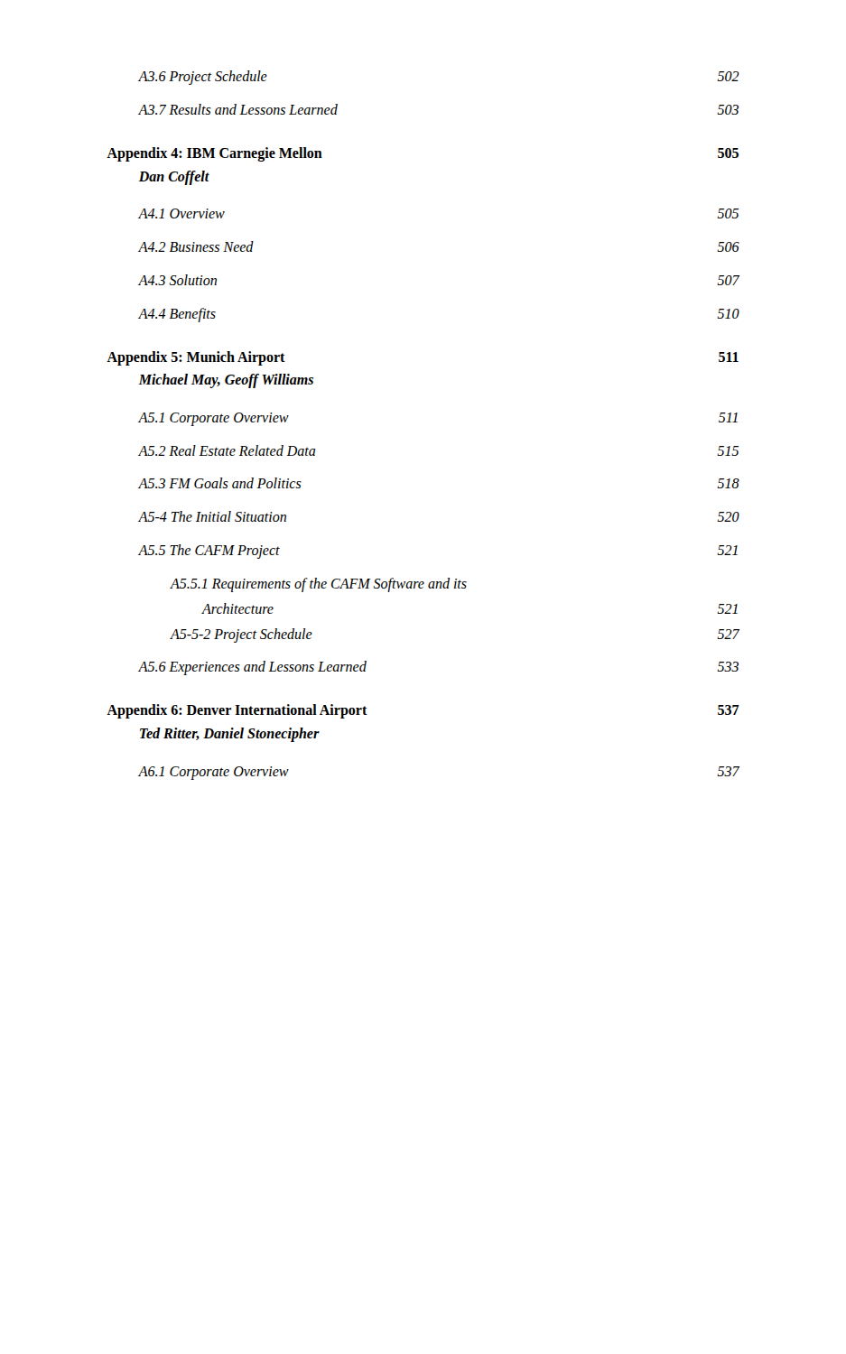A3.6 Project Schedule 502
A3.7 Results and Lessons Learned 503
Appendix 4: IBM Carnegie Mellon 505
Dan Coffelt
A4.1 Overview 505
A4.2 Business Need 506
A4.3 Solution 507
A4.4 Benefits 510
Appendix 5: Munich Airport 511
Michael May, Geoff Williams
A5.1 Corporate Overview 511
A5.2 Real Estate Related Data 515
A5.3 FM Goals and Politics 518
A5-4 The Initial Situation 520
A5.5 The CAFM Project 521
A5.5.1 Requirements of the CAFM Software and its
Architecture 521
A5-5-2 Project Schedule 527
A5.6 Experiences and Lessons Learned 533
Appendix 6: Denver International Airport 537
Ted Ritter, Daniel Stonecipher
A6.1 Corporate Overview 537